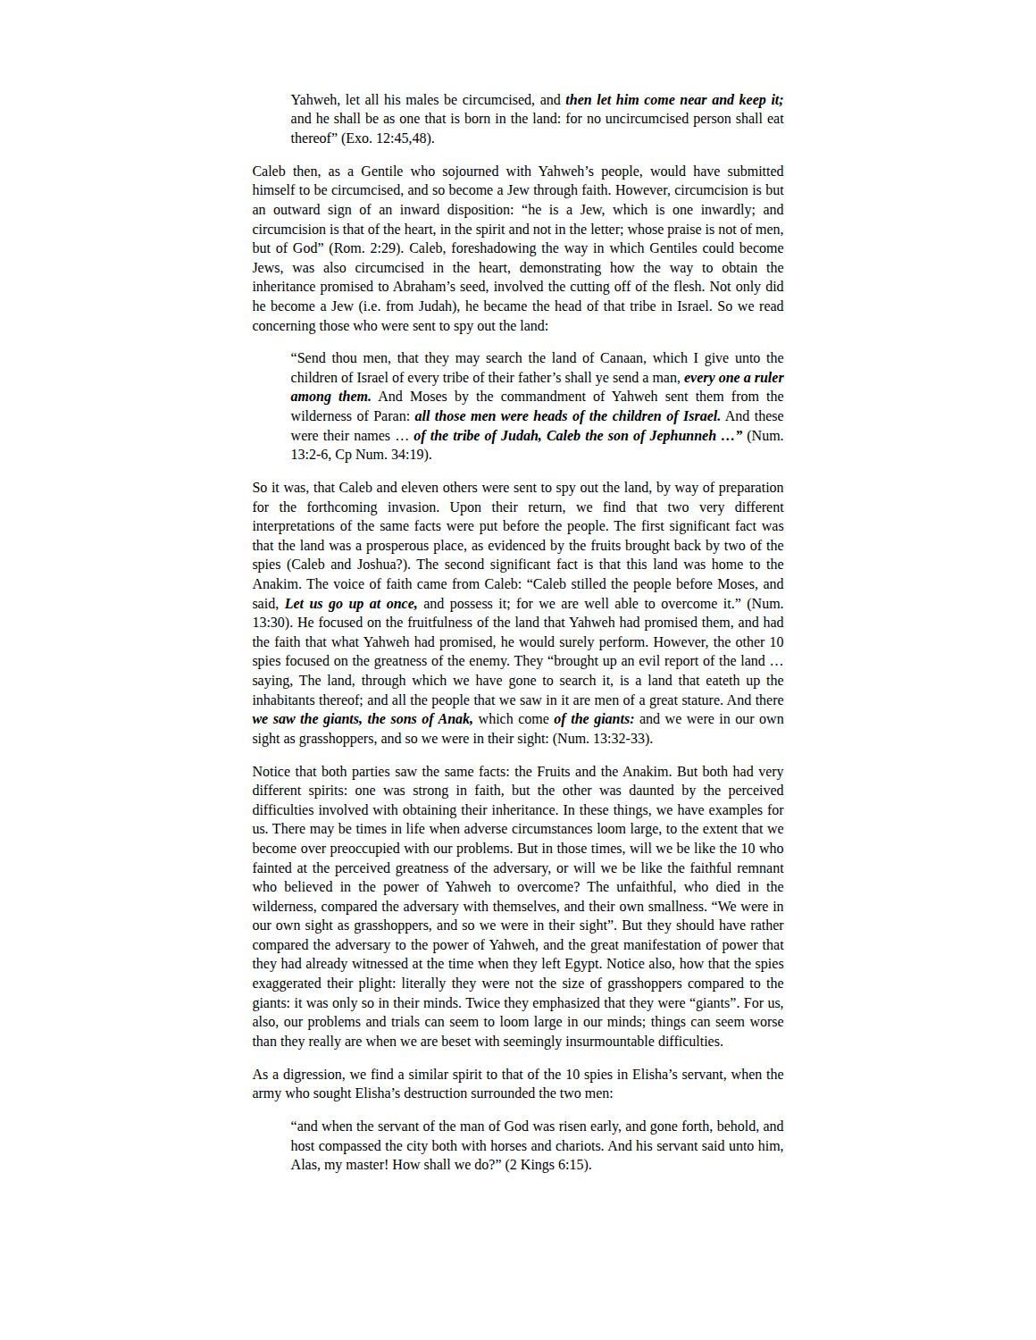Yahweh, let all his males be circumcised, and then let him come near and keep it; and he shall be as one that is born in the land: for no uncircumcised person shall eat thereof” (Exo. 12:45,48).
Caleb then, as a Gentile who sojourned with Yahweh’s people, would have submitted himself to be circumcised, and so become a Jew through faith. However, circumcision is but an outward sign of an inward disposition: “he is a Jew, which is one inwardly; and circumcision is that of the heart, in the spirit and not in the letter; whose praise is not of men, but of God” (Rom. 2:29). Caleb, foreshadowing the way in which Gentiles could become Jews, was also circumcised in the heart, demonstrating how the way to obtain the inheritance promised to Abraham’s seed, involved the cutting off of the flesh. Not only did he become a Jew (i.e. from Judah), he became the head of that tribe in Israel. So we read concerning those who were sent to spy out the land:
“Send thou men, that they may search the land of Canaan, which I give unto the children of Israel of every tribe of their father’s shall ye send a man, every one a ruler among them. And Moses by the commandment of Yahweh sent them from the wilderness of Paran: all those men were heads of the children of Israel. And these were their names … of the tribe of Judah, Caleb the son of Jephunneh …” (Num. 13:2-6, Cp Num. 34:19).
So it was, that Caleb and eleven others were sent to spy out the land, by way of preparation for the forthcoming invasion. Upon their return, we find that two very different interpretations of the same facts were put before the people. The first significant fact was that the land was a prosperous place, as evidenced by the fruits brought back by two of the spies (Caleb and Joshua?). The second significant fact is that this land was home to the Anakim. The voice of faith came from Caleb: “Caleb stilled the people before Moses, and said, Let us go up at once, and possess it; for we are well able to overcome it.” (Num. 13:30). He focused on the fruitfulness of the land that Yahweh had promised them, and had the faith that what Yahweh had promised, he would surely perform. However, the other 10 spies focused on the greatness of the enemy. They “brought up an evil report of the land … saying, The land, through which we have gone to search it, is a land that eateth up the inhabitants thereof; and all the people that we saw in it are men of a great stature. And there we saw the giants, the sons of Anak, which come of the giants: and we were in our own sight as grasshoppers, and so we were in their sight: (Num. 13:32-33).
Notice that both parties saw the same facts: the Fruits and the Anakim. But both had very different spirits: one was strong in faith, but the other was daunted by the perceived difficulties involved with obtaining their inheritance. In these things, we have examples for us. There may be times in life when adverse circumstances loom large, to the extent that we become over preoccupied with our problems. But in those times, will we be like the 10 who fainted at the perceived greatness of the adversary, or will we be like the faithful remnant who believed in the power of Yahweh to overcome? The unfaithful, who died in the wilderness, compared the adversary with themselves, and their own smallness. “We were in our own sight as grasshoppers, and so we were in their sight”. But they should have rather compared the adversary to the power of Yahweh, and the great manifestation of power that they had already witnessed at the time when they left Egypt. Notice also, how that the spies exaggerated their plight: literally they were not the size of grasshoppers compared to the giants: it was only so in their minds. Twice they emphasized that they were “giants”. For us, also, our problems and trials can seem to loom large in our minds; things can seem worse than they really are when we are beset with seemingly insurmountable difficulties.
As a digression, we find a similar spirit to that of the 10 spies in Elisha’s servant, when the army who sought Elisha’s destruction surrounded the two men:
“and when the servant of the man of God was risen early, and gone forth, behold, and host compassed the city both with horses and chariots. And his servant said unto him, Alas, my master! How shall we do?” (2 Kings 6:15).